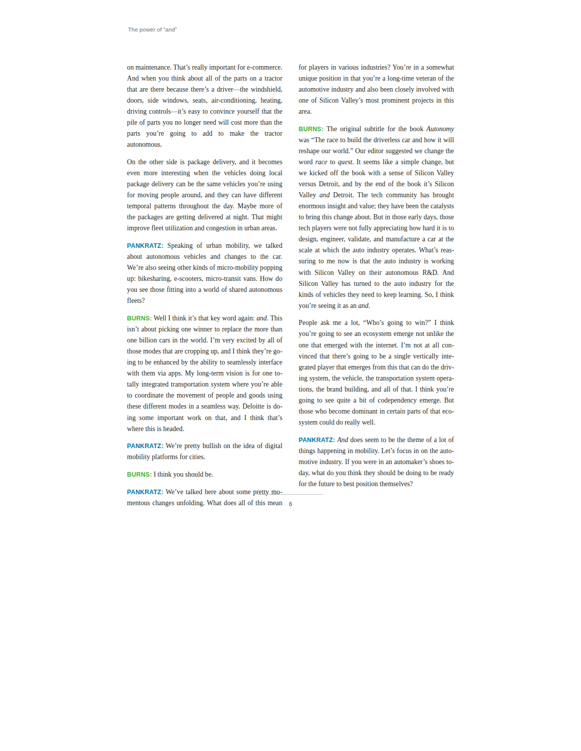The power of “and”
on maintenance. That’s really important for e-commerce. And when you think about all of the parts on a tractor that are there because there’s a driver—the windshield, doors, side windows, seats, air-conditioning, heating, driving controls—it’s easy to convince yourself that the pile of parts you no longer need will cost more than the parts you’re going to add to make the tractor autonomous.
On the other side is package delivery, and it becomes even more interesting when the vehicles doing local package delivery can be the same vehicles you’re using for moving people around, and they can have different temporal patterns throughout the day. Maybe more of the packages are getting delivered at night. That might improve fleet utilization and congestion in urban areas.
PANKRATZ: Speaking of urban mobility, we talked about autonomous vehicles and changes to the car. We’re also seeing other kinds of micro-mobility popping up: bikesharing, e-scooters, micro-transit vans. How do you see those fitting into a world of shared autonomous fleets?
BURNS: Well I think it’s that key word again: and. This isn’t about picking one winner to replace the more than one billion cars in the world. I’m very excited by all of those modes that are cropping up, and I think they’re going to be enhanced by the ability to seamlessly interface with them via apps. My long-term vision is for one totally integrated transportation system where you’re able to coordinate the movement of people and goods using these different modes in a seamless way. Deloitte is doing some important work on that, and I think that’s where this is headed.
PANKRATZ: We’re pretty bullish on the idea of digital mobility platforms for cities.
BURNS: I think you should be.
PANKRATZ: We’ve talked here about some pretty momentous changes unfolding. What does all of this mean for players in various industries? You’re in a somewhat unique position in that you’re a long-time veteran of the automotive industry and also been closely involved with one of Silicon Valley’s most prominent projects in this area.
BURNS: The original subtitle for the book Autonomy was “The race to build the driverless car and how it will reshape our world.” Our editor suggested we change the word race to quest. It seems like a simple change, but we kicked off the book with a sense of Silicon Valley versus Detroit, and by the end of the book it’s Silicon Valley and Detroit. The tech community has brought enormous insight and value; they have been the catalysts to bring this change about. But in those early days, those tech players were not fully appreciating how hard it is to design, engineer, validate, and manufacture a car at the scale at which the auto industry operates. What’s reassuring to me now is that the auto industry is working with Silicon Valley on their autonomous R&D. And Silicon Valley has turned to the auto industry for the kinds of vehicles they need to keep learning. So, I think you’re seeing it as an and.
People ask me a lot, “Who’s going to win?” I think you’re going to see an ecosystem emerge not unlike the one that emerged with the internet. I’m not at all convinced that there’s going to be a single vertically integrated player that emerges from this that can do the driving system, the vehicle, the transportation system operations, the brand building, and all of that. I think you’re going to see quite a bit of codependency emerge. But those who become dominant in certain parts of that ecosystem could do really well.
PANKRATZ: And does seem to be the theme of a lot of things happening in mobility. Let’s focus in on the automotive industry. If you were in an automaker’s shoes today, what do you think they should be doing to be ready for the future to best position themselves?
6